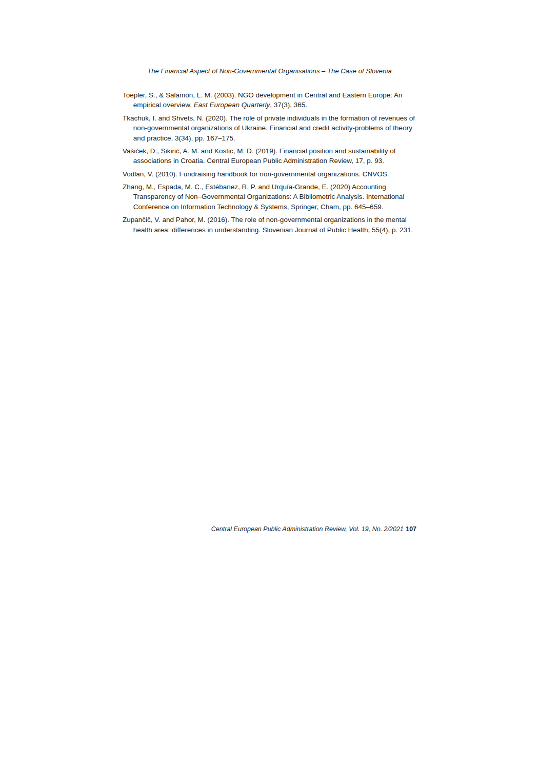The Financial Aspect of Non-Governmental Organisations – The Case of Slovenia
Toepler, S., & Salamon, L. M. (2003). NGO development in Central and Eastern Europe: An empirical overview. East European Quarterly, 37(3), 365.
Tkachuk, I. and Shvets, N. (2020). The role of private individuals in the formation of revenues of non-governmental organizations of Ukraine. Financial and credit activity-problems of theory and practice, 3(34), pp. 167–175.
Vašiček, D., Sikirić, A. M. and Kostic, M. D. (2019). Financial position and sustainability of associations in Croatia. Central European Public Administration Review, 17, p. 93.
Vodlan, V. (2010). Fundraising handbook for non-governmental organizations. CNVOS.
Zhang, M., Espada, M. C., Estébanez, R. P. and Urquía-Grande, E. (2020) Accounting Transparency of Non–Governmental Organizations: A Bibliometric Analysis. International Conference on Information Technology & Systems, Springer, Cham, pp. 645–659.
Zupančič, V. and Pahor, M. (2016). The role of non-governmental organizations in the mental health area: differences in understanding. Slovenian Journal of Public Health, 55(4), p. 231.
Central European Public Administration Review, Vol. 19, No. 2/2021107